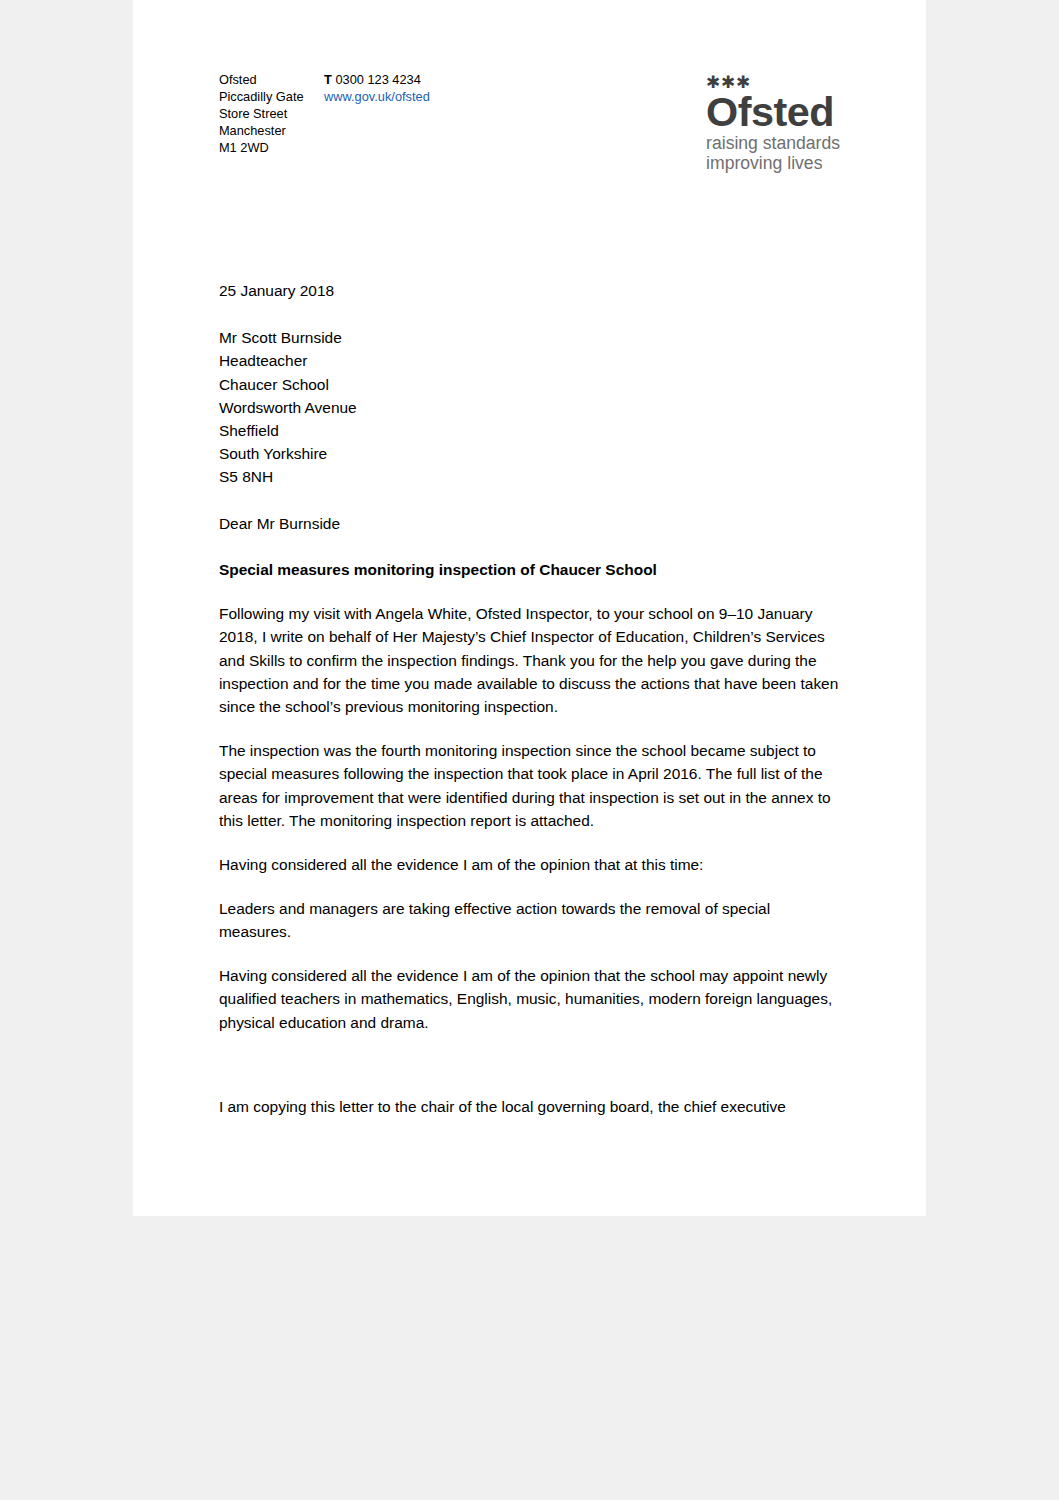Ofsted Piccadilly Gate Store Street Manchester M1 2WD
T 0300 123 4234
www.gov.uk/ofsted
✱✱✱
Ofsted
raising standards
improving lives
25 January 2018
Mr Scott Burnside Headteacher Chaucer School Wordsworth Avenue Sheffield South Yorkshire S5 8NH
Dear Mr Burnside
Special measures monitoring inspection of Chaucer School
Following my visit with Angela White, Ofsted Inspector, to your school on 9–10 January 2018, I write on behalf of Her Majesty’s Chief Inspector of Education, Children’s Services and Skills to confirm the inspection findings. Thank you for the help you gave during the inspection and for the time you made available to discuss the actions that have been taken since the school’s previous monitoring inspection.
The inspection was the fourth monitoring inspection since the school became subject to special measures following the inspection that took place in April 2016. The full list of the areas for improvement that were identified during that inspection is set out in the annex to this letter. The monitoring inspection report is attached.
Having considered all the evidence I am of the opinion that at this time:
Leaders and managers are taking effective action towards the removal of special measures.
Having considered all the evidence I am of the opinion that the school may appoint newly qualified teachers in mathematics, English, music, humanities, modern foreign languages, physical education and drama.
I am copying this letter to the chair of the local governing board, the chief executive